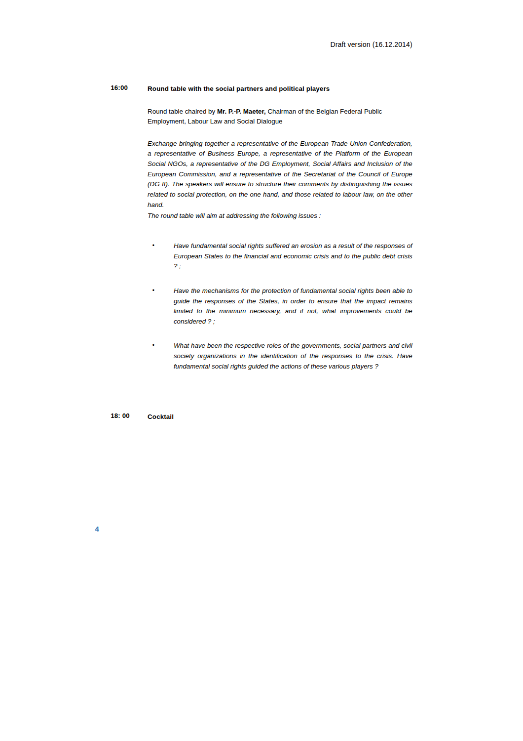Draft version (16.12.2014)
16:00
Round table with the social partners and political players
Round table chaired by Mr. P.-P. Maeter, Chairman of the Belgian Federal Public Employment, Labour Law and Social Dialogue
Exchange bringing together a representative of the European Trade Union Confederation, a representative of Business Europe, a representative of the Platform of the European Social NGOs, a representative of the DG Employment, Social Affairs and Inclusion of the European Commission, and a representative of the Secretariat of the Council of Europe (DG II). The speakers will ensure to structure their comments by distinguishing the issues related to social protection, on the one hand, and those related to labour law, on the other hand. The round table will aim at addressing the following issues :
Have fundamental social rights suffered an erosion as a result of the responses of European States to the financial and economic crisis and to the public debt crisis ? ;
Have the mechanisms for the protection of fundamental social rights been able to guide the responses of the States, in order to ensure that the impact remains limited to the minimum necessary, and if not, what improvements could be considered ? ;
What have been the respective roles of the governments, social partners and civil society organizations in the identification of the responses to the crisis. Have fundamental social rights guided the actions of these various players ?
18: 00
Cocktail
4